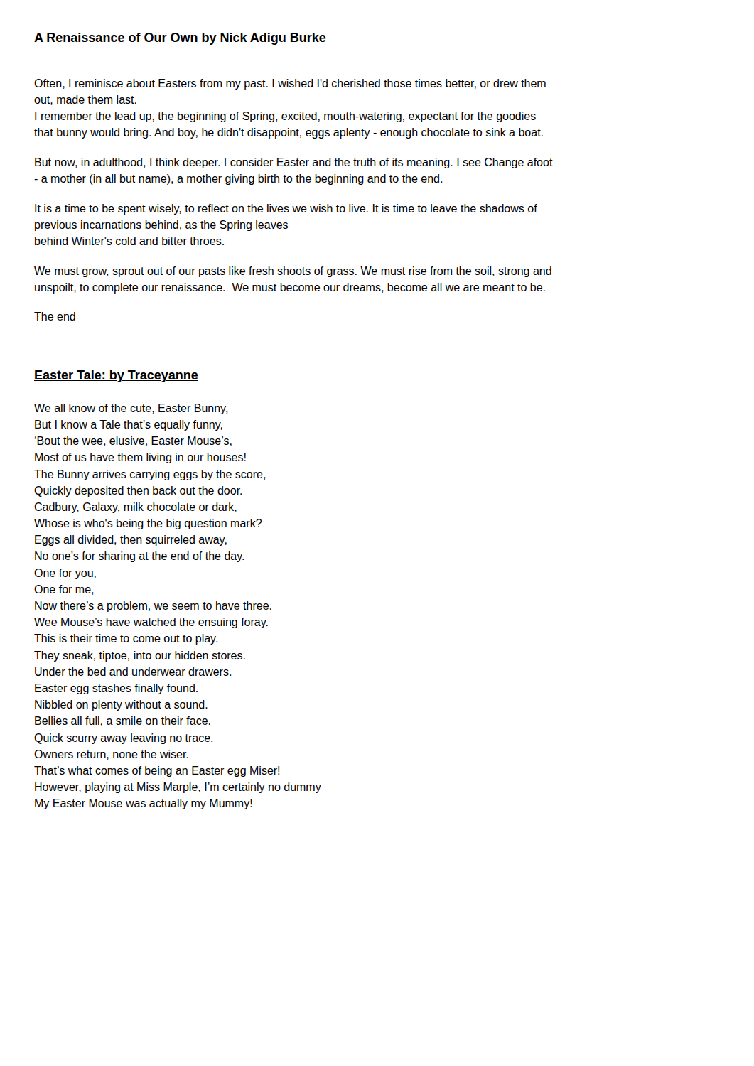A Renaissance of Our Own by Nick Adigu Burke
Often, I reminisce about Easters from my past. I wished I'd cherished those times better, or drew them out, made them last.
I remember the lead up, the beginning of Spring, excited, mouth-watering, expectant for the goodies that bunny would bring. And boy, he didn't disappoint, eggs aplenty - enough chocolate to sink a boat.
But now, in adulthood, I think deeper. I consider Easter and the truth of its meaning. I see Change afoot - a mother (in all but name), a mother giving birth to the beginning and to the end.
It is a time to be spent wisely, to reflect on the lives we wish to live. It is time to leave the shadows of previous incarnations behind, as the Spring leaves
behind Winter's cold and bitter throes.
We must grow, sprout out of our pasts like fresh shoots of grass. We must rise from the soil, strong and unspoilt, to complete our renaissance. We must become our dreams, become all we are meant to be.
The end
Easter Tale: by Traceyanne
We all know of the cute, Easter Bunny,
But I know a Tale that’s equally funny,
‘Bout the wee, elusive, Easter Mouse’s,
Most of us have them living in our houses!
The Bunny arrives carrying eggs by the score,
Quickly deposited then back out the door.
Cadbury, Galaxy, milk chocolate or dark,
Whose is who's being the big question mark?
Eggs all divided, then squirreled away,
No one’s for sharing at the end of the day.
One for you,
One for me,
Now there’s a problem, we seem to have three.
Wee Mouse’s have watched the ensuing foray.
This is their time to come out to play.
They sneak, tiptoe, into our hidden stores.
Under the bed and underwear drawers.
Easter egg stashes finally found.
Nibbled on plenty without a sound.
Bellies all full, a smile on their face.
Quick scurry away leaving no trace.
Owners return, none the wiser.
That’s what comes of being an Easter egg Miser!
However, playing at Miss Marple, I’m certainly no dummy
My Easter Mouse was actually my Mummy!